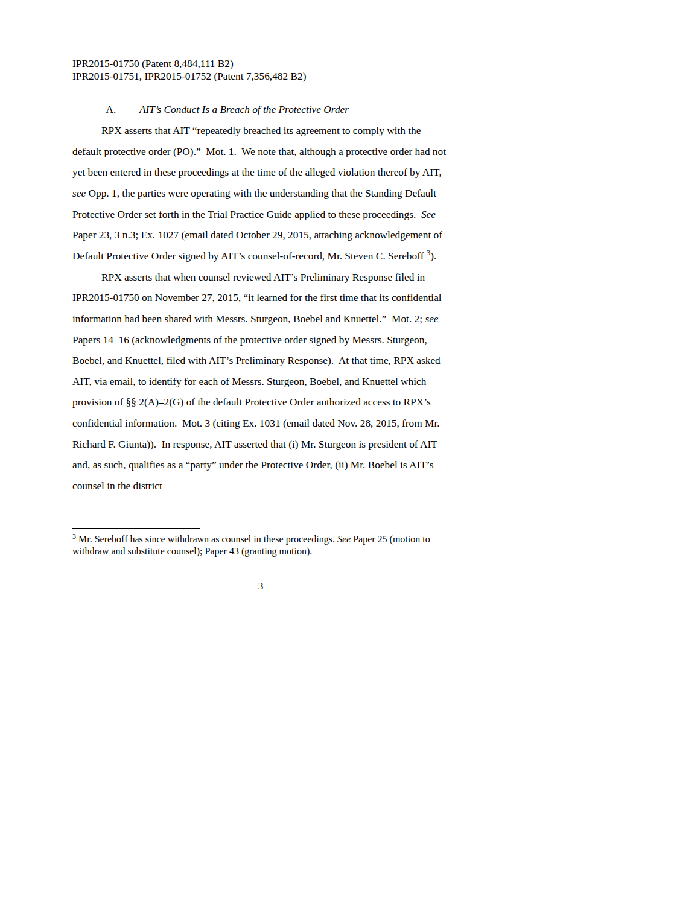IPR2015-01750 (Patent 8,484,111 B2)
IPR2015-01751, IPR2015-01752 (Patent 7,356,482 B2)
A. AIT’s Conduct Is a Breach of the Protective Order
RPX asserts that AIT “repeatedly breached its agreement to comply with the default protective order (PO).” Mot. 1. We note that, although a protective order had not yet been entered in these proceedings at the time of the alleged violation thereof by AIT, see Opp. 1, the parties were operating with the understanding that the Standing Default Protective Order set forth in the Trial Practice Guide applied to these proceedings. See Paper 23, 3 n.3; Ex. 1027 (email dated October 29, 2015, attaching acknowledgement of Default Protective Order signed by AIT’s counsel-of-record, Mr. Steven C. Sereboff 3).
RPX asserts that when counsel reviewed AIT’s Preliminary Response filed in IPR2015-01750 on November 27, 2015, “it learned for the first time that its confidential information had been shared with Messrs. Sturgeon, Boebel and Knuettel.” Mot. 2; see Papers 14–16 (acknowledgments of the protective order signed by Messrs. Sturgeon, Boebel, and Knuettel, filed with AIT’s Preliminary Response). At that time, RPX asked AIT, via email, to identify for each of Messrs. Sturgeon, Boebel, and Knuettel which provision of §§ 2(A)–2(G) of the default Protective Order authorized access to RPX’s confidential information. Mot. 3 (citing Ex. 1031 (email dated Nov. 28, 2015, from Mr. Richard F. Giunta)). In response, AIT asserted that (i) Mr. Sturgeon is president of AIT and, as such, qualifies as a “party” under the Protective Order, (ii) Mr. Boebel is AIT’s counsel in the district
3 Mr. Sereboff has since withdrawn as counsel in these proceedings. See Paper 25 (motion to withdraw and substitute counsel); Paper 43 (granting motion).
3